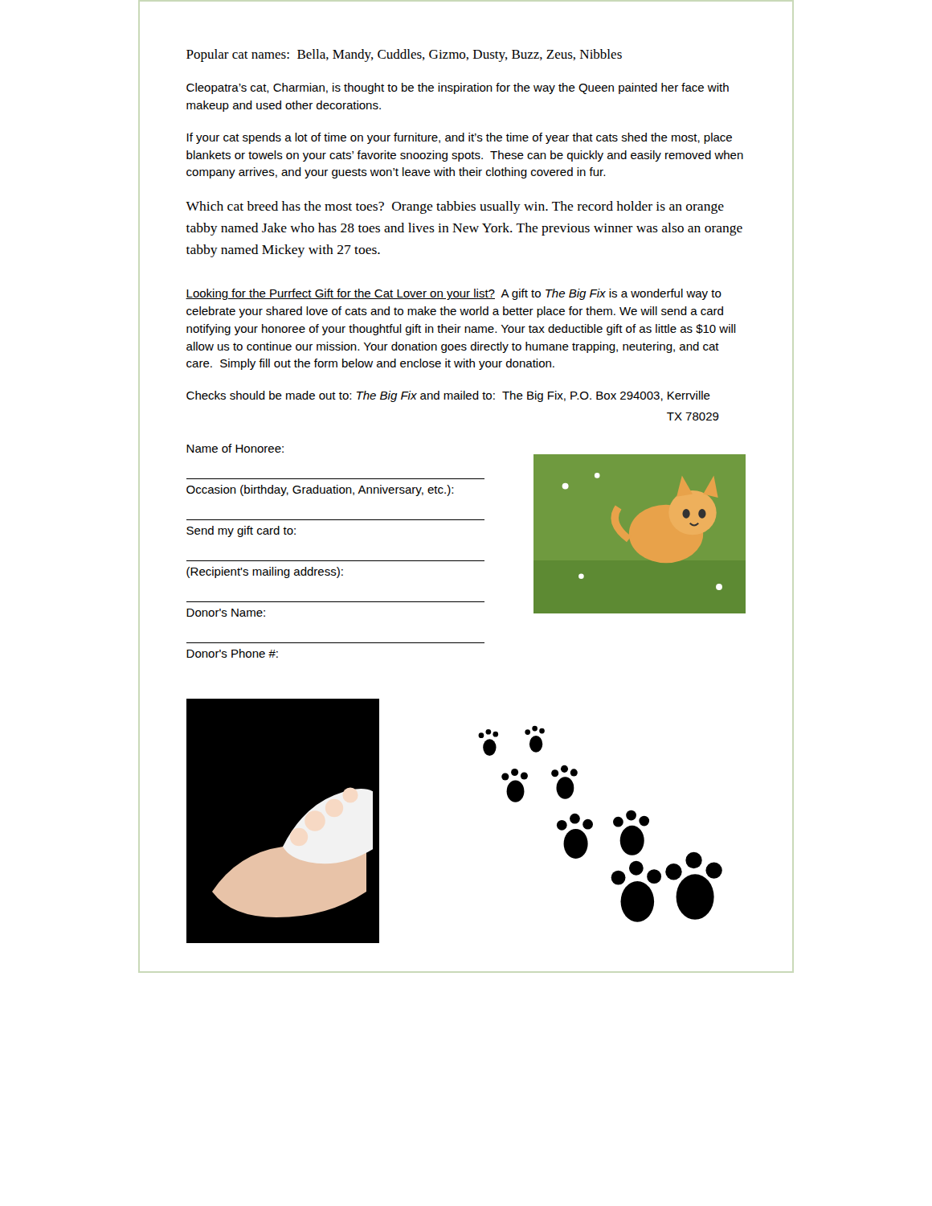Popular cat names: Bella, Mandy, Cuddles, Gizmo, Dusty, Buzz, Zeus, Nibbles
Cleopatra’s cat, Charmian, is thought to be the inspiration for the way the Queen painted her face with makeup and used other decorations.
If your cat spends a lot of time on your furniture, and it’s the time of year that cats shed the most, place blankets or towels on your cats’ favorite snoozing spots. These can be quickly and easily removed when company arrives, and your guests won’t leave with their clothing covered in fur.
Which cat breed has the most toes? Orange tabbies usually win. The record holder is an orange tabby named Jake who has 28 toes and lives in New York. The previous winner was also an orange tabby named Mickey with 27 toes.
Looking for the Purrfect Gift for the Cat Lover on your list? A gift to The Big Fix is a wonderful way to celebrate your shared love of cats and to make the world a better place for them. We will send a card notifying your honoree of your thoughtful gift in their name. Your tax deductible gift of as little as $10 will allow us to continue our mission. Your donation goes directly to humane trapping, neutering, and cat care. Simply fill out the form below and enclose it with your donation.
Checks should be made out to: The Big Fix and mailed to: The Big Fix, P.O. Box 294003, Kerrville
TX 78029
Name of Honoree:
Occasion (birthday, Graduation, Anniversary, etc.):
Send my gift card to:
(Recipient's mailing address):
Donor's Name:
Donor's Phone #: